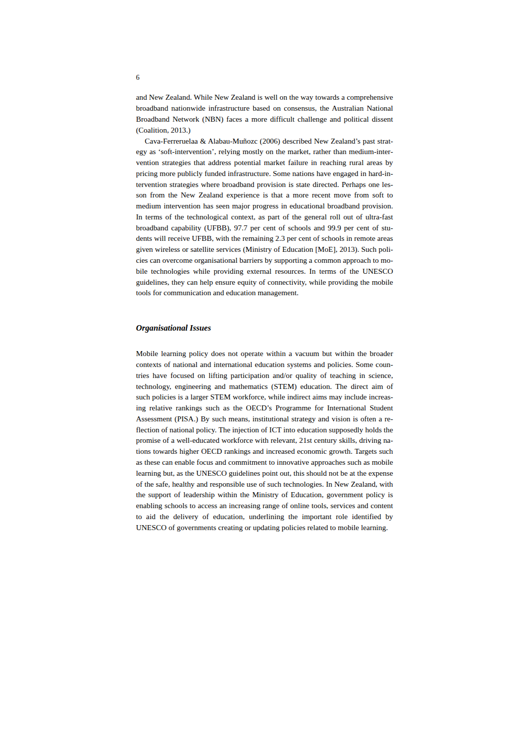6
and New Zealand. While New Zealand is well on the way towards a comprehensive broadband nationwide infrastructure based on consensus, the Australian National Broadband Network (NBN) faces a more difficult challenge and political dissent (Coalition, 2013.)
Cava-Ferreruelaa & Alabau-Muñozc (2006) described New Zealand’s past strategy as ‘soft-intervention’, relying mostly on the market, rather than medium-intervention strategies that address potential market failure in reaching rural areas by pricing more publicly funded infrastructure. Some nations have engaged in hard-intervention strategies where broadband provision is state directed. Perhaps one lesson from the New Zealand experience is that a more recent move from soft to medium intervention has seen major progress in educational broadband provision. In terms of the technological context, as part of the general roll out of ultra-fast broadband capability (UFBB), 97.7 per cent of schools and 99.9 per cent of students will receive UFBB, with the remaining 2.3 per cent of schools in remote areas given wireless or satellite services (Ministry of Education [MoE], 2013). Such policies can overcome organisational barriers by supporting a common approach to mobile technologies while providing external resources. In terms of the UNESCO guidelines, they can help ensure equity of connectivity, while providing the mobile tools for communication and education management.
Organisational Issues
Mobile learning policy does not operate within a vacuum but within the broader contexts of national and international education systems and policies. Some countries have focused on lifting participation and/or quality of teaching in science, technology, engineering and mathematics (STEM) education. The direct aim of such policies is a larger STEM workforce, while indirect aims may include increasing relative rankings such as the OECD’s Programme for International Student Assessment (PISA.) By such means, institutional strategy and vision is often a reflection of national policy. The injection of ICT into education supposedly holds the promise of a well-educated workforce with relevant, 21st century skills, driving nations towards higher OECD rankings and increased economic growth. Targets such as these can enable focus and commitment to innovative approaches such as mobile learning but, as the UNESCO guidelines point out, this should not be at the expense of the safe, healthy and responsible use of such technologies. In New Zealand, with the support of leadership within the Ministry of Education, government policy is enabling schools to access an increasing range of online tools, services and content to aid the delivery of education, underlining the important role identified by UNESCO of governments creating or updating policies related to mobile learning.